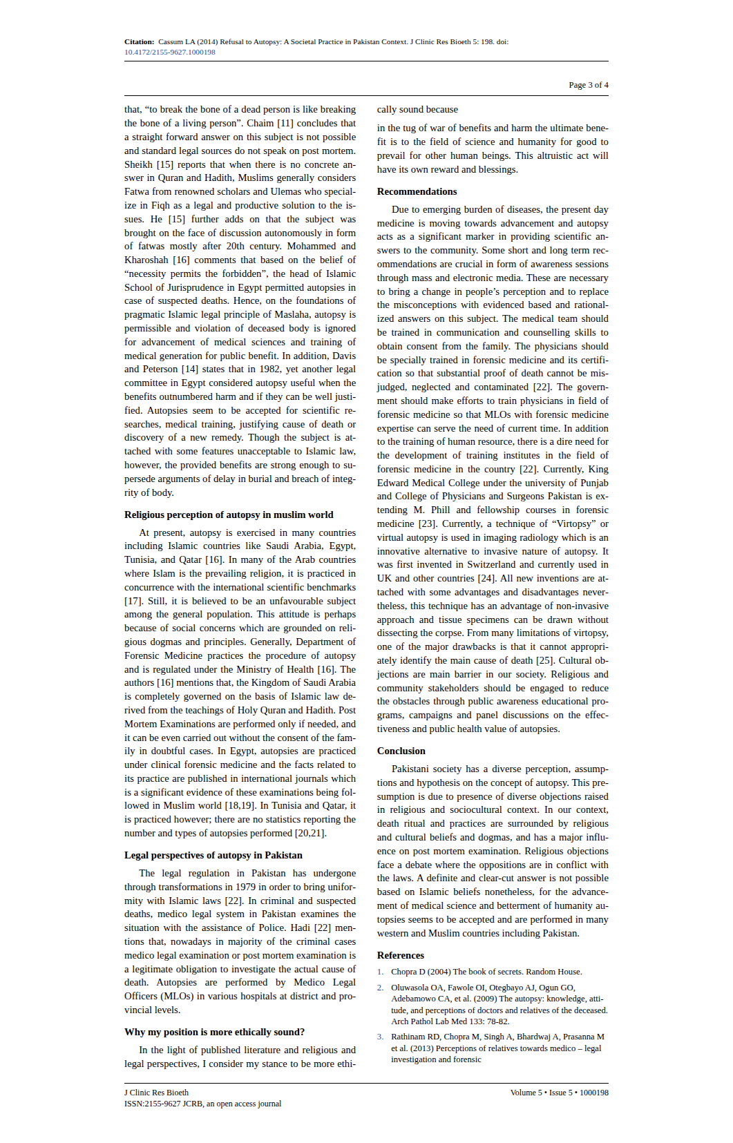Citation: Cassum LA (2014) Refusal to Autopsy: A Societal Practice in Pakistan Context. J Clinic Res Bioeth 5: 198. doi:
10.4172/2155-9627.1000198
Page 3 of 4
that, “to break the bone of a dead person is like breaking the bone of a living person”. Chaim [11] concludes that a straight forward answer on this subject is not possible and standard legal sources do not speak on post mortem. Sheikh [15] reports that when there is no concrete answer in Quran and Hadith, Muslims generally considers Fatwa from renowned scholars and Ulemas who specialize in Fiqh as a legal and productive solution to the issues. He [15] further adds on that the subject was brought on the face of discussion autonomously in form of fatwas mostly after 20th century. Mohammed and Kharoshah [16] comments that based on the belief of “necessity permits the forbidden”, the head of Islamic School of Jurisprudence in Egypt permitted autopsies in case of suspected deaths. Hence, on the foundations of pragmatic Islamic legal principle of Maslaha, autopsy is permissible and violation of deceased body is ignored for advancement of medical sciences and training of medical generation for public benefit. In addition, Davis and Peterson [14] states that in 1982, yet another legal committee in Egypt considered autopsy useful when the benefits outnumbered harm and if they can be well justified. Autopsies seem to be accepted for scientific researches, medical training, justifying cause of death or discovery of a new remedy. Though the subject is attached with some features unacceptable to Islamic law, however, the provided benefits are strong enough to supersede arguments of delay in burial and breach of integrity of body.
Religious perception of autopsy in muslim world
At present, autopsy is exercised in many countries including Islamic countries like Saudi Arabia, Egypt, Tunisia, and Qatar [16]. In many of the Arab countries where Islam is the prevailing religion, it is practiced in concurrence with the international scientific benchmarks [17]. Still, it is believed to be an unfavourable subject among the general population. This attitude is perhaps because of social concerns which are grounded on religious dogmas and principles. Generally, Department of Forensic Medicine practices the procedure of autopsy and is regulated under the Ministry of Health [16]. The authors [16] mentions that, the Kingdom of Saudi Arabia is completely governed on the basis of Islamic law derived from the teachings of Holy Quran and Hadith. Post Mortem Examinations are performed only if needed, and it can be even carried out without the consent of the family in doubtful cases. In Egypt, autopsies are practiced under clinical forensic medicine and the facts related to its practice are published in international journals which is a significant evidence of these examinations being followed in Muslim world [18,19]. In Tunisia and Qatar, it is practiced however; there are no statistics reporting the number and types of autopsies performed [20,21].
Legal perspectives of autopsy in Pakistan
The legal regulation in Pakistan has undergone through transformations in 1979 in order to bring uniformity with Islamic laws [22]. In criminal and suspected deaths, medico legal system in Pakistan examines the situation with the assistance of Police. Hadi [22] mentions that, nowadays in majority of the criminal cases medico legal examination or post mortem examination is a legitimate obligation to investigate the actual cause of death. Autopsies are performed by Medico Legal Officers (MLOs) in various hospitals at district and provincial levels.
Why my position is more ethically sound?
In the light of published literature and religious and legal perspectives, I consider my stance to be more ethically sound because
in the tug of war of benefits and harm the ultimate benefit is to the field of science and humanity for good to prevail for other human beings. This altruistic act will have its own reward and blessings.
Recommendations
Due to emerging burden of diseases, the present day medicine is moving towards advancement and autopsy acts as a significant marker in providing scientific answers to the community. Some short and long term recommendations are crucial in form of awareness sessions through mass and electronic media. These are necessary to bring a change in people’s perception and to replace the misconceptions with evidenced based and rationalized answers on this subject. The medical team should be trained in communication and counselling skills to obtain consent from the family. The physicians should be specially trained in forensic medicine and its certification so that substantial proof of death cannot be misjudged, neglected and contaminated [22]. The government should make efforts to train physicians in field of forensic medicine so that MLOs with forensic medicine expertise can serve the need of current time. In addition to the training of human resource, there is a dire need for the development of training institutes in the field of forensic medicine in the country [22]. Currently, King Edward Medical College under the university of Punjab and College of Physicians and Surgeons Pakistan is extending M. Phill and fellowship courses in forensic medicine [23]. Currently, a technique of “Virtopsy” or virtual autopsy is used in imaging radiology which is an innovative alternative to invasive nature of autopsy. It was first invented in Switzerland and currently used in UK and other countries [24]. All new inventions are attached with some advantages and disadvantages nevertheless, this technique has an advantage of non-invasive approach and tissue specimens can be drawn without dissecting the corpse. From many limitations of virtopsy, one of the major drawbacks is that it cannot appropriately identify the main cause of death [25]. Cultural objections are main barrier in our society. Religious and community stakeholders should be engaged to reduce the obstacles through public awareness educational programs, campaigns and panel discussions on the effectiveness and public health value of autopsies.
Conclusion
Pakistani society has a diverse perception, assumptions and hypothesis on the concept of autopsy. This presumption is due to presence of diverse objections raised in religious and sociocultural context. In our context, death ritual and practices are surrounded by religious and cultural beliefs and dogmas, and has a major influence on post mortem examination. Religious objections face a debate where the oppositions are in conflict with the laws. A definite and clear-cut answer is not possible based on Islamic beliefs nonetheless, for the advancement of medical science and betterment of humanity autopsies seems to be accepted and are performed in many western and Muslim countries including Pakistan.
References
Chopra D (2004) The book of secrets. Random House.
Oluwasola OA, Fawole OI, Otegbayo AJ, Ogun GO, Adebamowo CA, et al. (2009) The autopsy: knowledge, attitude, and perceptions of doctors and relatives of the deceased. Arch Pathol Lab Med 133: 78-82.
Rathinam RD, Chopra M, Singh A, Bhardwaj A, Prasanna M et al. (2013) Perceptions of relatives towards medico – legal investigation and forensic
J Clinic Res Bioeth
ISSN:2155-9627 JCRB, an open access journal
Volume 5 • Issue 5 • 1000198